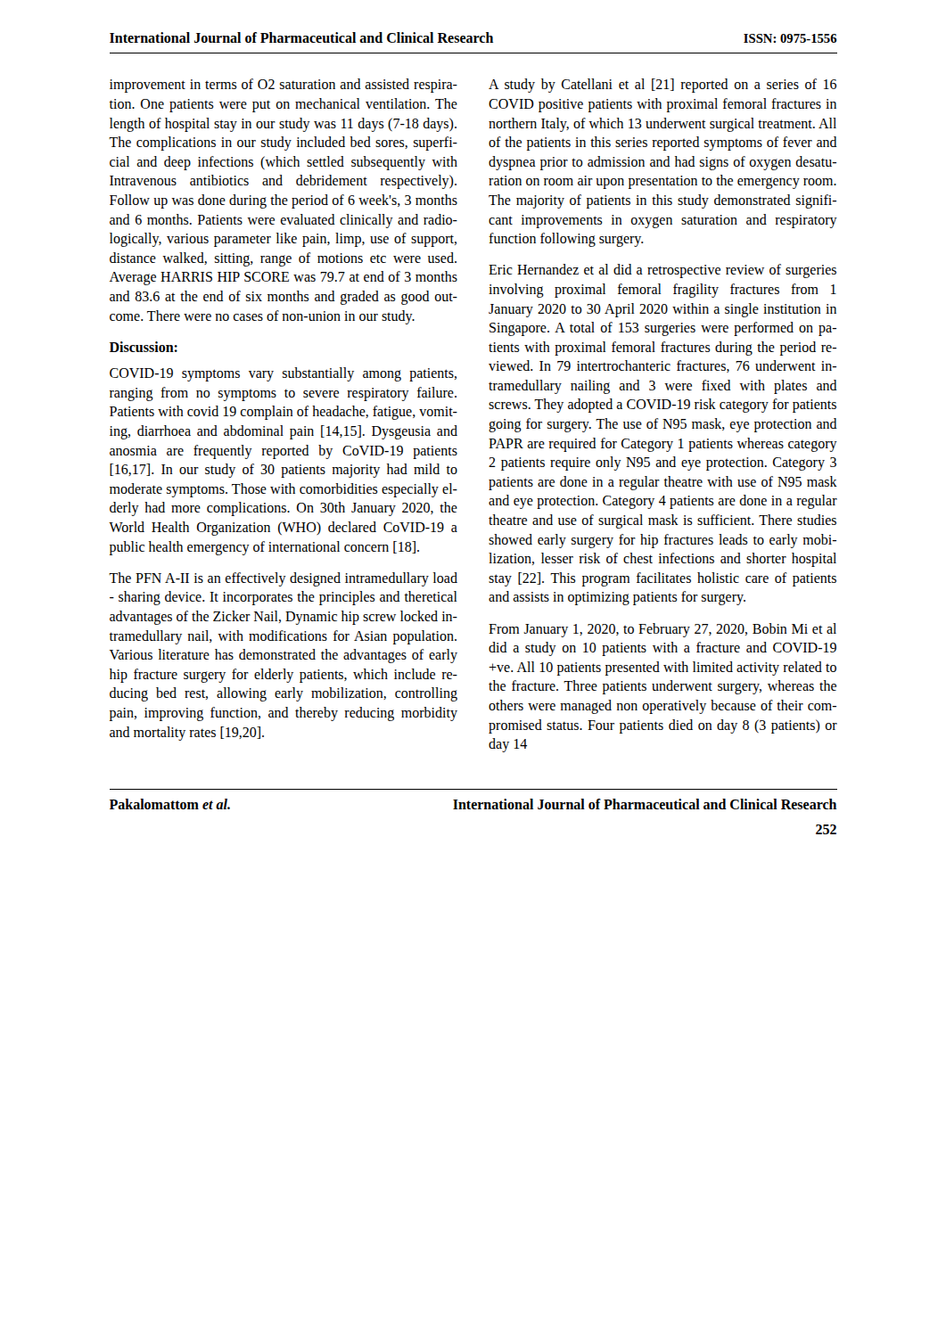International Journal of Pharmaceutical and Clinical Research ISSN: 0975-1556
improvement in terms of O2 saturation and assisted respiration. One patients were put on mechanical ventilation. The length of hospital stay in our study was 11 days (7-18 days). The complications in our study included bed sores, superficial and deep infections (which settled subsequently with Intravenous antibiotics and debridement respectively). Follow up was done during the period of 6 week's, 3 months and 6 months. Patients were evaluated clinically and radiologically, various parameter like pain, limp, use of support, distance walked, sitting, range of motions etc were used. Average HARRIS HIP SCORE was 79.7 at end of 3 months and 83.6 at the end of six months and graded as good outcome. There were no cases of non-union in our study.
Discussion:
COVID-19 symptoms vary substantially among patients, ranging from no symptoms to severe respiratory failure. Patients with covid 19 complain of headache, fatigue, vomiting, diarrhoea and abdominal pain [14,15]. Dysgeusia and anosmia are frequently reported by CoVID-19 patients [16,17]. In our study of 30 patients majority had mild to moderate symptoms. Those with comorbidities especially elderly had more complications. On 30th January 2020, the World Health Organization (WHO) declared CoVID-19 a public health emergency of international concern [18].
The PFN A-II is an effectively designed intramedullary load - sharing device. It incorporates the principles and theretical advantages of the Zicker Nail, Dynamic hip screw locked intramedullary nail, with modifications for Asian population. Various literature has demonstrated the advantages of early hip fracture surgery for elderly patients, which include reducing bed rest, allowing early mobilization, controlling pain, improving function, and thereby reducing morbidity and mortality rates [19,20].
A study by Catellani et al [21] reported on a series of 16 COVID positive patients with proximal femoral fractures in northern Italy, of which 13 underwent surgical treatment. All of the patients in this series reported symptoms of fever and dyspnea prior to admission and had signs of oxygen desaturation on room air upon presentation to the emergency room. The majority of patients in this study demonstrated significant improvements in oxygen saturation and respiratory function following surgery.
Eric Hernandez et al did a retrospective review of surgeries involving proximal femoral fragility fractures from 1 January 2020 to 30 April 2020 within a single institution in Singapore. A total of 153 surgeries were performed on patients with proximal femoral fractures during the period reviewed. In 79 intertrochanteric fractures, 76 underwent intramedullary nailing and 3 were fixed with plates and screws. They adopted a COVID-19 risk category for patients going for surgery. The use of N95 mask, eye protection and PAPR are required for Category 1 patients whereas category 2 patients require only N95 and eye protection. Category 3 patients are done in a regular theatre with use of N95 mask and eye protection. Category 4 patients are done in a regular theatre and use of surgical mask is sufficient. There studies showed early surgery for hip fractures leads to early mobilization, lesser risk of chest infections and shorter hospital stay [22]. This program facilitates holistic care of patients and assists in optimizing patients for surgery.
From January 1, 2020, to February 27, 2020, Bobin Mi et al did a study on 10 patients with a fracture and COVID-19 +ve. All 10 patients presented with limited activity related to the fracture. Three patients underwent surgery, whereas the others were managed non operatively because of their compromised status. Four patients died on day 8 (3 patients) or day 14
Pakalomattom et al. International Journal of Pharmaceutical and Clinical Research
252